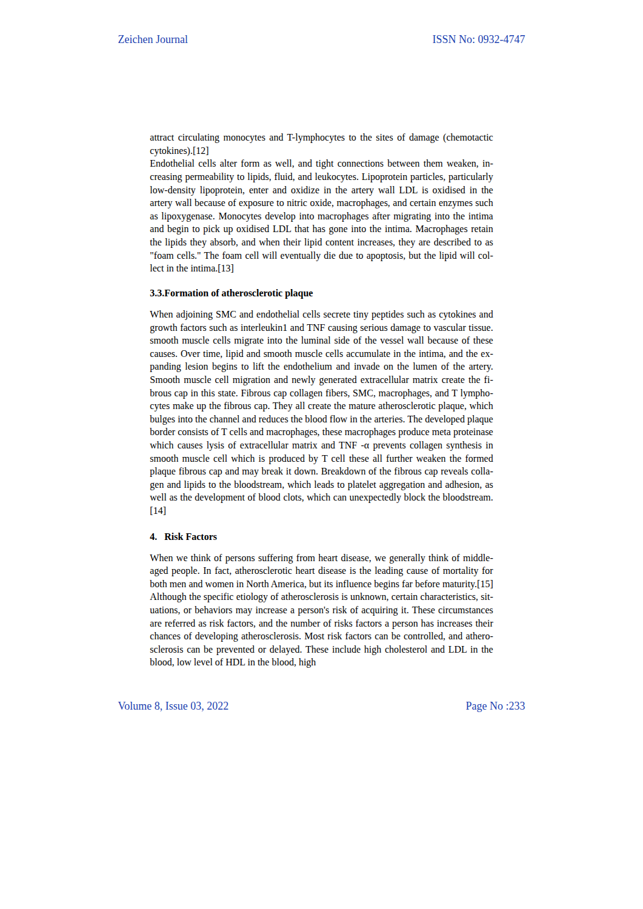Zeichen Journal ISSN No: 0932-4747
attract circulating monocytes and T-lymphocytes to the sites of damage (chemotactic cytokines).[12]
Endothelial cells alter form as well, and tight connections between them weaken, increasing permeability to lipids, fluid, and leukocytes. Lipoprotein particles, particularly low-density lipoprotein, enter and oxidize in the artery wall LDL is oxidised in the artery wall because of exposure to nitric oxide, macrophages, and certain enzymes such as lipoxygenase. Monocytes develop into macrophages after migrating into the intima and begin to pick up oxidised LDL that has gone into the intima. Macrophages retain the lipids they absorb, and when their lipid content increases, they are described to as "foam cells." The foam cell will eventually die due to apoptosis, but the lipid will collect in the intima.[13]
3.3.Formation of atherosclerotic plaque
When adjoining SMC and endothelial cells secrete tiny peptides such as cytokines and growth factors such as interleukin1 and TNF causing serious damage to vascular tissue. smooth muscle cells migrate into the luminal side of the vessel wall because of these causes. Over time, lipid and smooth muscle cells accumulate in the intima, and the expanding lesion begins to lift the endothelium and invade on the lumen of the artery. Smooth muscle cell migration and newly generated extracellular matrix create the fibrous cap in this state. Fibrous cap collagen fibers, SMC, macrophages, and T lymphocytes make up the fibrous cap. They all create the mature atherosclerotic plaque, which bulges into the channel and reduces the blood flow in the arteries. The developed plaque border consists of T cells and macrophages, these macrophages produce meta proteinase which causes lysis of extracellular matrix and TNF -α prevents collagen synthesis in smooth muscle cell which is produced by T cell these all further weaken the formed plaque fibrous cap and may break it down. Breakdown of the fibrous cap reveals collagen and lipids to the bloodstream, which leads to platelet aggregation and adhesion, as well as the development of blood clots, which can unexpectedly block the bloodstream.[14]
4. Risk Factors
When we think of persons suffering from heart disease, we generally think of middle-aged people. In fact, atherosclerotic heart disease is the leading cause of mortality for both men and women in North America, but its influence begins far before maturity.[15] Although the specific etiology of atherosclerosis is unknown, certain characteristics, situations, or behaviors may increase a person's risk of acquiring it. These circumstances are referred as risk factors, and the number of risks factors a person has increases their chances of developing atherosclerosis. Most risk factors can be controlled, and atherosclerosis can be prevented or delayed. These include high cholesterol and LDL in the blood, low level of HDL in the blood, high
Volume 8, Issue 03, 2022 Page No :233